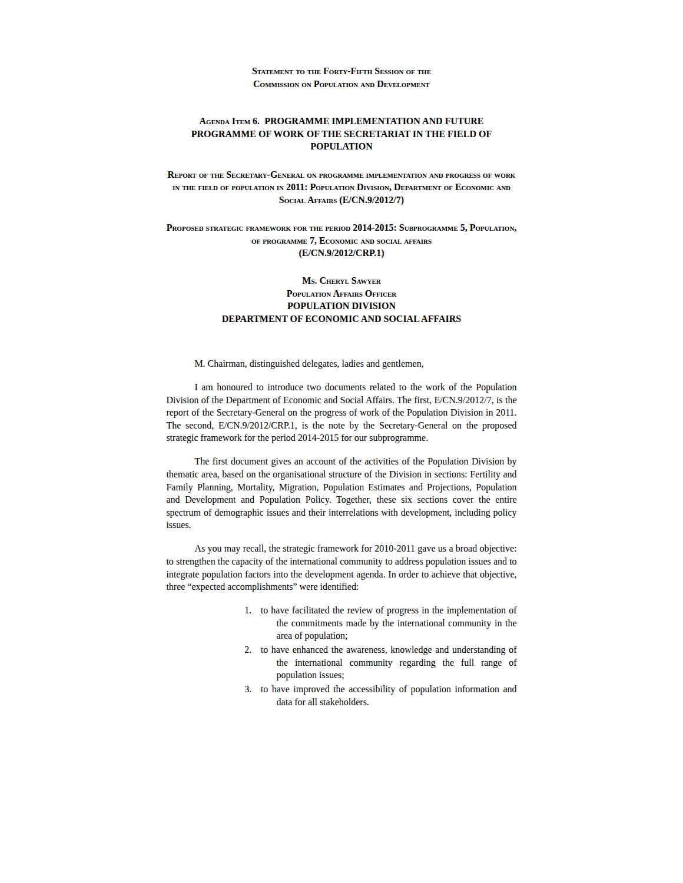Statement to the Forty-Fifth Session of the Commission on Population and Development
Agenda Item 6. PROGRAMME IMPLEMENTATION AND FUTURE PROGRAMME OF WORK OF THE SECRETARIAT IN THE FIELD OF POPULATION
Report of the Secretary-General on programme implementation and progress of work in the field of population in 2011: Population Division, Department of Economic and Social Affairs (E/CN.9/2012/7)
Proposed strategic framework for the period 2014-2015: Subprogramme 5, Population, of programme 7, Economic and social affairs
(E/CN.9/2012/CRP.1)
Ms. Cheryl Sawyer Population Affairs Officer POPULATION DIVISION DEPARTMENT OF ECONOMIC AND SOCIAL AFFAIRS
M. Chairman, distinguished delegates, ladies and gentlemen,
I am honoured to introduce two documents related to the work of the Population Division of the Department of Economic and Social Affairs. The first, E/CN.9/2012/7, is the report of the Secretary-General on the progress of work of the Population Division in 2011. The second, E/CN.9/2012/CRP.1, is the note by the Secretary-General on the proposed strategic framework for the period 2014-2015 for our subprogramme.
The first document gives an account of the activities of the Population Division by thematic area, based on the organisational structure of the Division in sections: Fertility and Family Planning, Mortality, Migration, Population Estimates and Projections, Population and Development and Population Policy. Together, these six sections cover the entire spectrum of demographic issues and their interrelations with development, including policy issues.
As you may recall, the strategic framework for 2010-2011 gave us a broad objective: to strengthen the capacity of the international community to address population issues and to integrate population factors into the development agenda. In order to achieve that objective, three “expected accomplishments” were identified:
to have facilitated the review of progress in the implementation of the commitments made by the international community in the area of population;
to have enhanced the awareness, knowledge and understanding of the international community regarding the full range of population issues;
to have improved the accessibility of population information and data for all stakeholders.